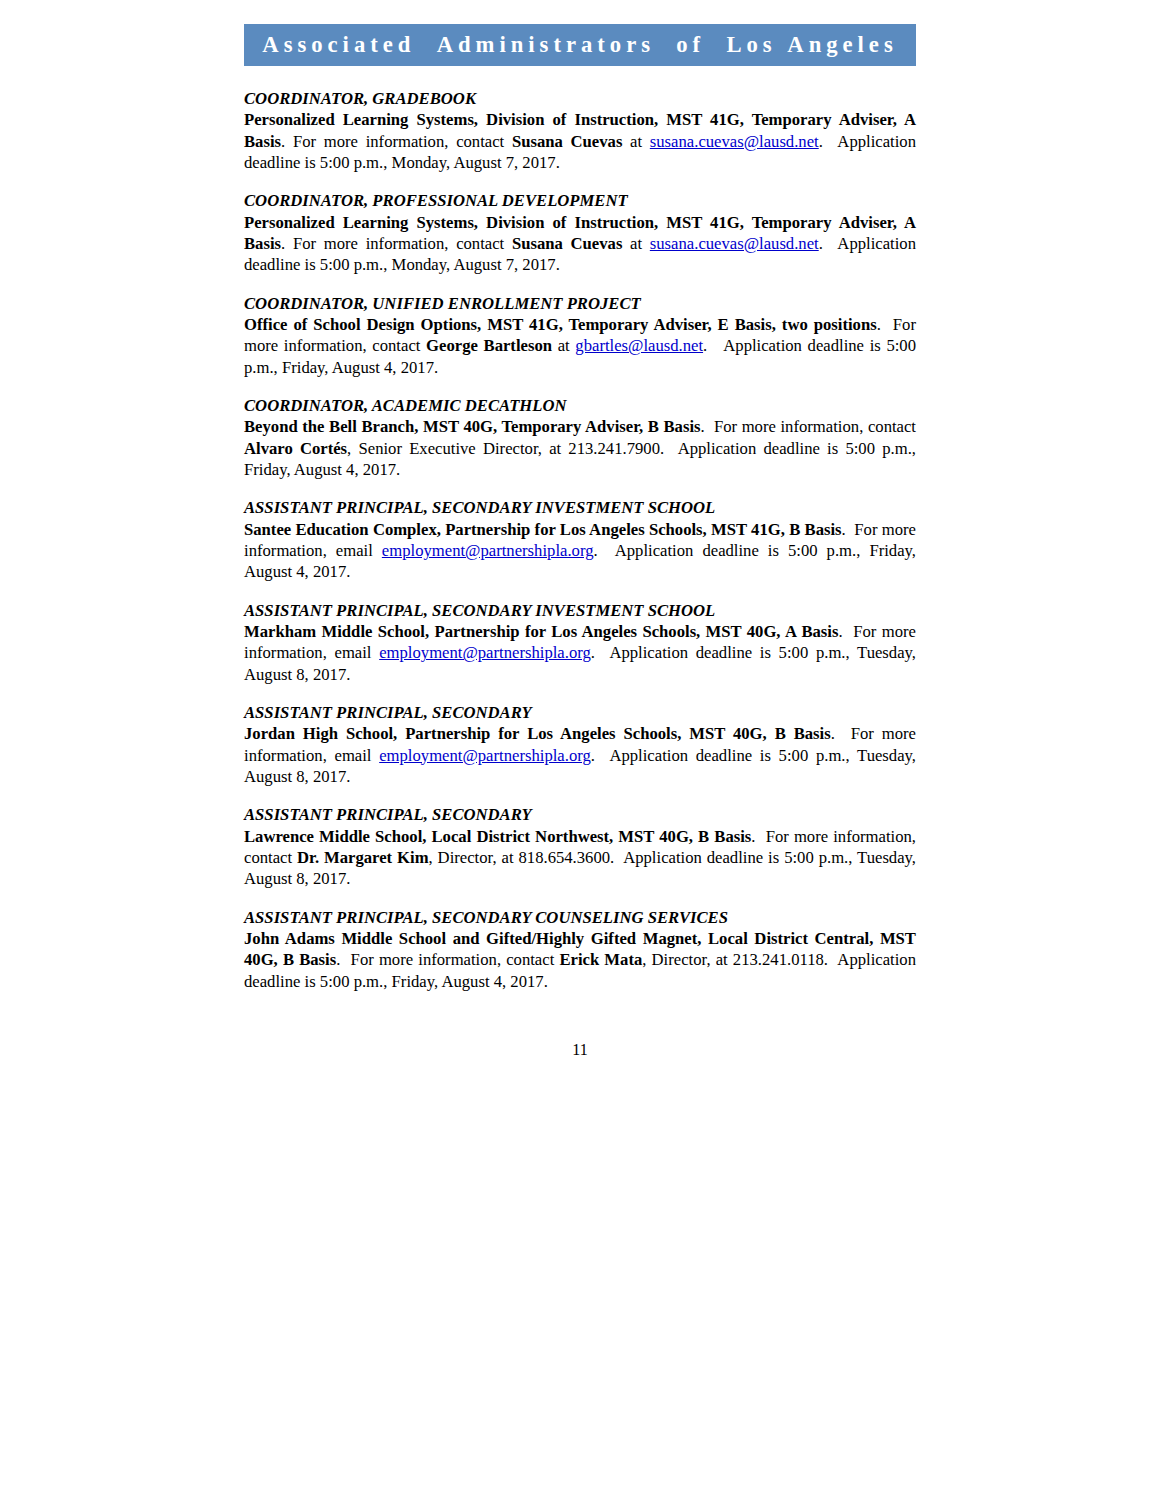Associated Administrators of Los Angeles
COORDINATOR, GRADEBOOK
Personalized Learning Systems, Division of Instruction, MST 41G, Temporary Adviser, A Basis. For more information, contact Susana Cuevas at susana.cuevas@lausd.net. Application deadline is 5:00 p.m., Monday, August 7, 2017.
COORDINATOR, PROFESSIONAL DEVELOPMENT
Personalized Learning Systems, Division of Instruction, MST 41G, Temporary Adviser, A Basis. For more information, contact Susana Cuevas at susana.cuevas@lausd.net. Application deadline is 5:00 p.m., Monday, August 7, 2017.
COORDINATOR, UNIFIED ENROLLMENT PROJECT
Office of School Design Options, MST 41G, Temporary Adviser, E Basis, two positions. For more information, contact George Bartleson at gbartles@lausd.net. Application deadline is 5:00 p.m., Friday, August 4, 2017.
COORDINATOR, ACADEMIC DECATHLON
Beyond the Bell Branch, MST 40G, Temporary Adviser, B Basis. For more information, contact Alvaro Cortés, Senior Executive Director, at 213.241.7900. Application deadline is 5:00 p.m., Friday, August 4, 2017.
ASSISTANT PRINCIPAL, SECONDARY INVESTMENT SCHOOL
Santee Education Complex, Partnership for Los Angeles Schools, MST 41G, B Basis. For more information, email employment@partnershipla.org. Application deadline is 5:00 p.m., Friday, August 4, 2017.
ASSISTANT PRINCIPAL, SECONDARY INVESTMENT SCHOOL
Markham Middle School, Partnership for Los Angeles Schools, MST 40G, A Basis. For more information, email employment@partnershipla.org. Application deadline is 5:00 p.m., Tuesday, August 8, 2017.
ASSISTANT PRINCIPAL, SECONDARY
Jordan High School, Partnership for Los Angeles Schools, MST 40G, B Basis. For more information, email employment@partnershipla.org. Application deadline is 5:00 p.m., Tuesday, August 8, 2017.
ASSISTANT PRINCIPAL, SECONDARY
Lawrence Middle School, Local District Northwest, MST 40G, B Basis. For more information, contact Dr. Margaret Kim, Director, at 818.654.3600. Application deadline is 5:00 p.m., Tuesday, August 8, 2017.
ASSISTANT PRINCIPAL, SECONDARY COUNSELING SERVICES
John Adams Middle School and Gifted/Highly Gifted Magnet, Local District Central, MST 40G, B Basis. For more information, contact Erick Mata, Director, at 213.241.0118. Application deadline is 5:00 p.m., Friday, August 4, 2017.
11